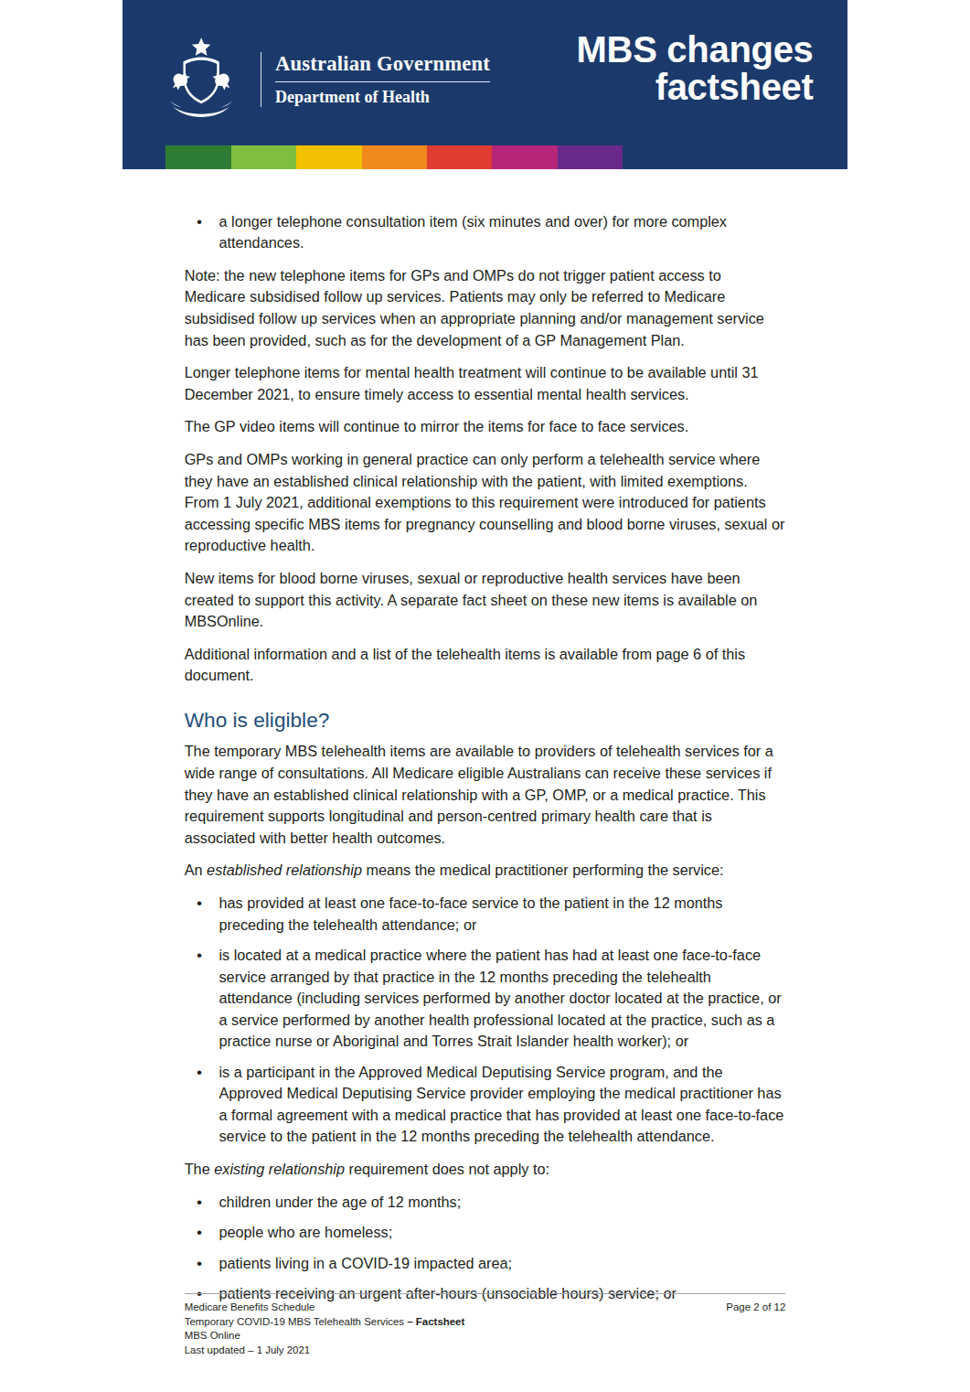Australian Government
Department of Health
MBS changes
factsheet
a longer telephone consultation item (six minutes and over) for more complex attendances.
Note: the new telephone items for GPs and OMPs do not trigger patient access to Medicare subsidised follow up services. Patients may only be referred to Medicare subsidised follow up services when an appropriate planning and/or management service has been provided, such as for the development of a GP Management Plan.
Longer telephone items for mental health treatment will continue to be available until 31 December 2021, to ensure timely access to essential mental health services.
The GP video items will continue to mirror the items for face to face services.
GPs and OMPs working in general practice can only perform a telehealth service where they have an established clinical relationship with the patient, with limited exemptions. From 1 July 2021, additional exemptions to this requirement were introduced for patients accessing specific MBS items for pregnancy counselling and blood borne viruses, sexual or reproductive health.
New items for blood borne viruses, sexual or reproductive health services have been created to support this activity. A separate fact sheet on these new items is available on MBSOnline.
Additional information and a list of the telehealth items is available from page 6 of this document.
Who is eligible?
The temporary MBS telehealth items are available to providers of telehealth services for a wide range of consultations. All Medicare eligible Australians can receive these services if they have an established clinical relationship with a GP, OMP, or a medical practice. This requirement supports longitudinal and person-centred primary health care that is associated with better health outcomes.
An established relationship means the medical practitioner performing the service:
has provided at least one face-to-face service to the patient in the 12 months preceding the telehealth attendance; or
is located at a medical practice where the patient has had at least one face-to-face service arranged by that practice in the 12 months preceding the telehealth attendance (including services performed by another doctor located at the practice, or a service performed by another health professional located at the practice, such as a practice nurse or Aboriginal and Torres Strait Islander health worker); or
is a participant in the Approved Medical Deputising Service program, and the Approved Medical Deputising Service provider employing the medical practitioner has a formal agreement with a medical practice that has provided at least one face-to-face service to the patient in the 12 months preceding the telehealth attendance.
The existing relationship requirement does not apply to:
children under the age of 12 months;
people who are homeless;
patients living in a COVID-19 impacted area;
patients receiving an urgent after-hours (unsociable hours) service; or
Medicare Benefits Schedule
Temporary COVID-19 MBS Telehealth Services – Factsheet
MBS Online
Last updated – 1 July 2021
Page 2 of 12